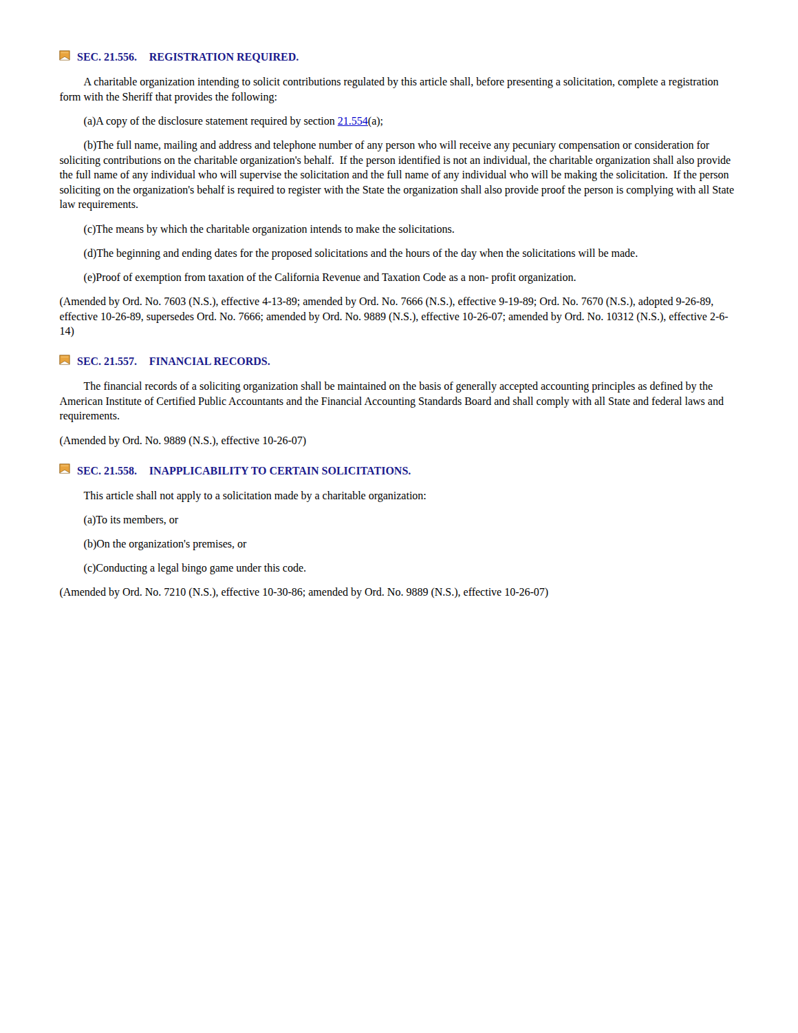SEC. 21.556. REGISTRATION REQUIRED.
A charitable organization intending to solicit contributions regulated by this article shall, before presenting a solicitation, complete a registration form with the Sheriff that provides the following:
(a) A copy of the disclosure statement required by section 21.554(a);
(b) The full name, mailing and address and telephone number of any person who will receive any pecuniary compensation or consideration for soliciting contributions on the charitable organization's behalf. If the person identified is not an individual, the charitable organization shall also provide the full name of any individual who will supervise the solicitation and the full name of any individual who will be making the solicitation. If the person soliciting on the organization's behalf is required to register with the State the organization shall also provide proof the person is complying with all State law requirements.
(c) The means by which the charitable organization intends to make the solicitations.
(d) The beginning and ending dates for the proposed solicitations and the hours of the day when the solicitations will be made.
(e) Proof of exemption from taxation of the California Revenue and Taxation Code as a non- profit organization.
(Amended by Ord. No. 7603 (N.S.), effective 4-13-89; amended by Ord. No. 7666 (N.S.), effective 9-19-89; Ord. No. 7670 (N.S.), adopted 9-26-89, effective 10-26-89, supersedes Ord. No. 7666; amended by Ord. No. 9889 (N.S.), effective 10-26-07; amended by Ord. No. 10312 (N.S.), effective 2-6-14)
SEC. 21.557. FINANCIAL RECORDS.
The financial records of a soliciting organization shall be maintained on the basis of generally accepted accounting principles as defined by the American Institute of Certified Public Accountants and the Financial Accounting Standards Board and shall comply with all State and federal laws and requirements.
(Amended by Ord. No. 9889 (N.S.), effective 10-26-07)
SEC. 21.558. INAPPLICABILITY TO CERTAIN SOLICITATIONS.
This article shall not apply to a solicitation made by a charitable organization:
(a) To its members, or
(b) On the organization's premises, or
(c) Conducting a legal bingo game under this code.
(Amended by Ord. No. 7210 (N.S.), effective 10-30-86; amended by Ord. No. 9889 (N.S.), effective 10-26-07)